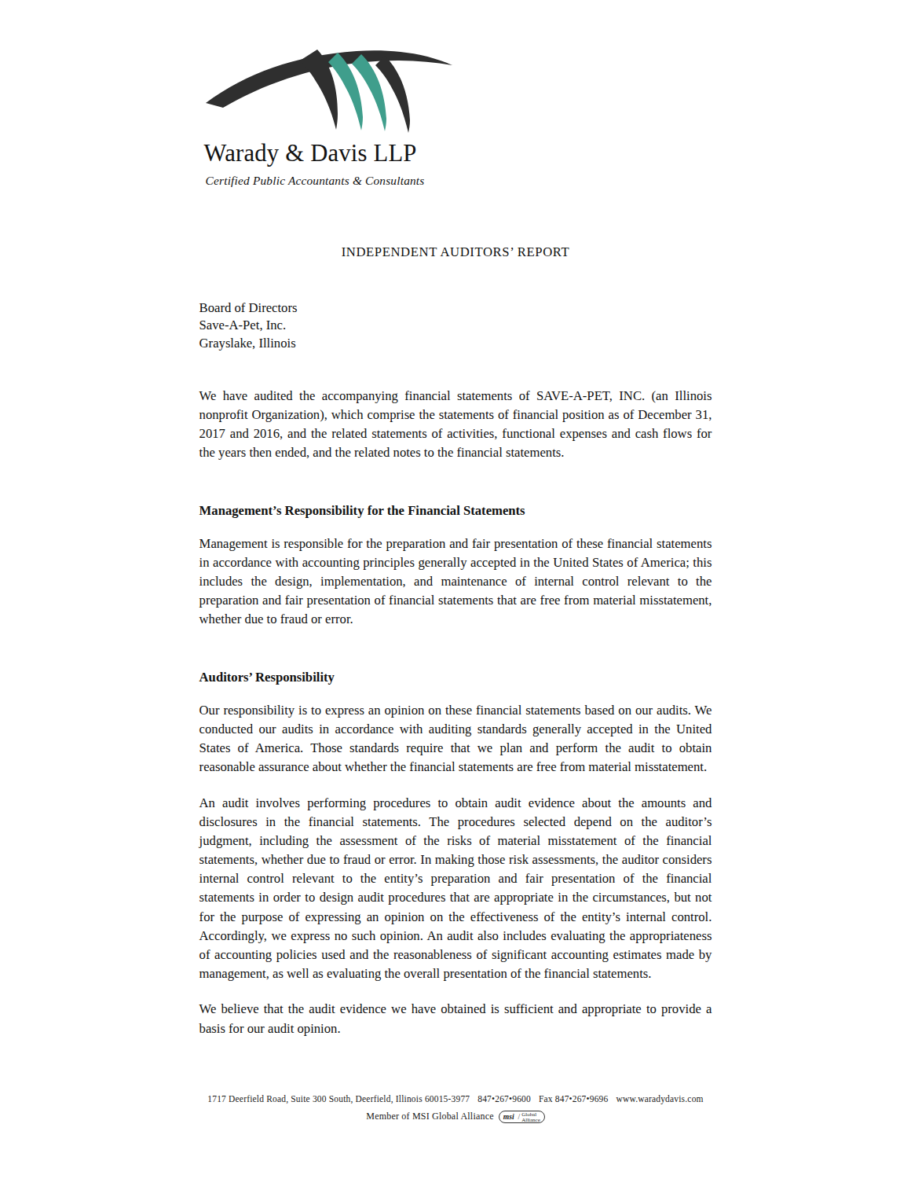Warady & Davis LLP
Certified Public Accountants & Consultants
INDEPENDENT AUDITORS’ REPORT
Board of Directors
Save-A-Pet, Inc.
Grayslake, Illinois
We have audited the accompanying financial statements of SAVE-A-PET, INC. (an Illinois nonprofit Organization), which comprise the statements of financial position as of December 31, 2017 and 2016, and the related statements of activities, functional expenses and cash flows for the years then ended, and the related notes to the financial statements.
Management’s Responsibility for the Financial Statements
Management is responsible for the preparation and fair presentation of these financial statements in accordance with accounting principles generally accepted in the United States of America; this includes the design, implementation, and maintenance of internal control relevant to the preparation and fair presentation of financial statements that are free from material misstatement, whether due to fraud or error.
Auditors’ Responsibility
Our responsibility is to express an opinion on these financial statements based on our audits. We conducted our audits in accordance with auditing standards generally accepted in the United States of America. Those standards require that we plan and perform the audit to obtain reasonable assurance about whether the financial statements are free from material misstatement.
An audit involves performing procedures to obtain audit evidence about the amounts and disclosures in the financial statements. The procedures selected depend on the auditor’s judgment, including the assessment of the risks of material misstatement of the financial statements, whether due to fraud or error. In making those risk assessments, the auditor considers internal control relevant to the entity’s preparation and fair presentation of the financial statements in order to design audit procedures that are appropriate in the circumstances, but not for the purpose of expressing an opinion on the effectiveness of the entity’s internal control. Accordingly, we express no such opinion. An audit also includes evaluating the appropriateness of accounting policies used and the reasonableness of significant accounting estimates made by management, as well as evaluating the overall presentation of the financial statements.
We believe that the audit evidence we have obtained is sufficient and appropriate to provide a basis for our audit opinion.
1717 Deerfield Road, Suite 300 South, Deerfield, Illinois 60015-3977 847•267•9600 Fax 847•267•9696 www.waradydavis.com
Member of MSI Global Alliance msi/Global
Alliance